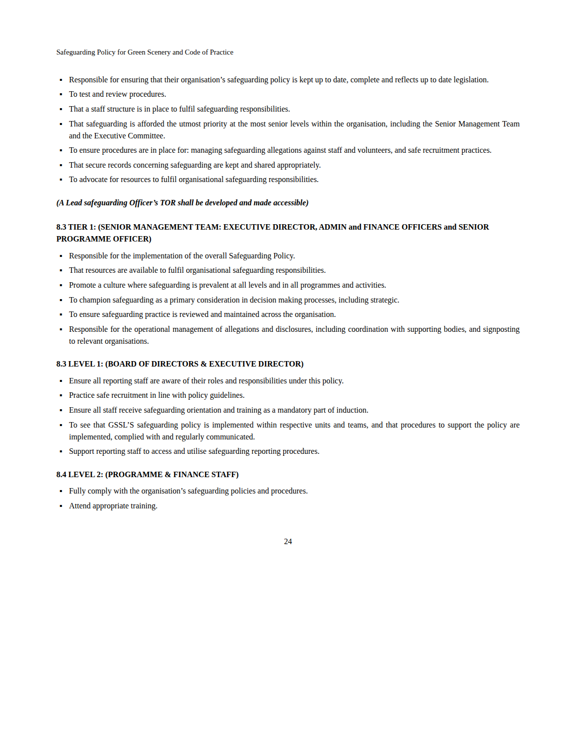Safeguarding Policy for Green Scenery and Code of Practice
Responsible for ensuring that their organisation’s safeguarding policy is kept up to date, complete and reflects up to date legislation.
To test and review procedures.
That a staff structure is in place to fulfil safeguarding responsibilities.
That safeguarding is afforded the utmost priority at the most senior levels within the organisation, including the Senior Management Team and the Executive Committee.
To ensure procedures are in place for: managing safeguarding allegations against staff and volunteers, and safe recruitment practices.
That secure records concerning safeguarding are kept and shared appropriately.
To advocate for resources to fulfil organisational safeguarding responsibilities.
(A Lead safeguarding Officer’s TOR shall be developed and made accessible)
8.3 TIER 1: (SENIOR MANAGEMENT TEAM: EXECUTIVE DIRECTOR, ADMIN and FINANCE OFFICERS and SENIOR PROGRAMME OFFICER)
Responsible for the implementation of the overall Safeguarding Policy.
That resources are available to fulfil organisational safeguarding responsibilities.
Promote a culture where safeguarding is prevalent at all levels and in all programmes and activities.
To champion safeguarding as a primary consideration in decision making processes, including strategic.
To ensure safeguarding practice is reviewed and maintained across the organisation.
Responsible for the operational management of allegations and disclosures, including coordination with supporting bodies, and signposting to relevant organisations.
8.3 LEVEL 1: (BOARD OF DIRECTORS & EXECUTIVE DIRECTOR)
Ensure all reporting staff are aware of their roles and responsibilities under this policy.
Practice safe recruitment in line with policy guidelines.
Ensure all staff receive safeguarding orientation and training as a mandatory part of induction.
To see that GSSL’S safeguarding policy is implemented within respective units and teams, and that procedures to support the policy are implemented, complied with and regularly communicated.
Support reporting staff to access and utilise safeguarding reporting procedures.
8.4 LEVEL 2: (PROGRAMME & FINANCE STAFF)
Fully comply with the organisation’s safeguarding policies and procedures.
Attend appropriate training.
24